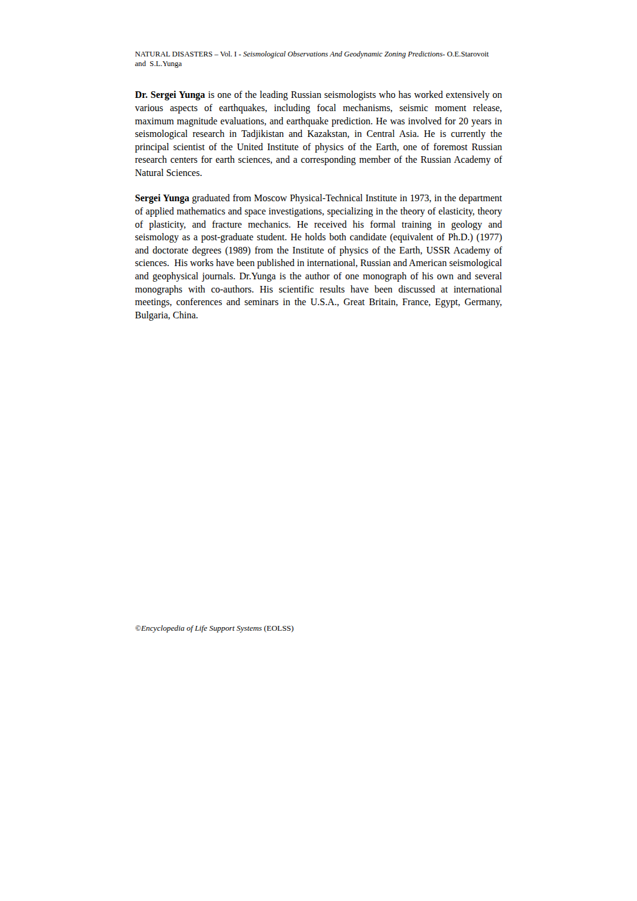NATURAL DISASTERS – Vol. I - Seismological Observations And Geodynamic Zoning Predictions- O.E.Starovoit and S.L.Yunga
Dr. Sergei Yunga is one of the leading Russian seismologists who has worked extensively on various aspects of earthquakes, including focal mechanisms, seismic moment release, maximum magnitude evaluations, and earthquake prediction. He was involved for 20 years in seismological research in Tadjikistan and Kazakstan, in Central Asia. He is currently the principal scientist of the United Institute of physics of the Earth, one of foremost Russian research centers for earth sciences, and a corresponding member of the Russian Academy of Natural Sciences.
Sergei Yunga graduated from Moscow Physical-Technical Institute in 1973, in the department of applied mathematics and space investigations, specializing in the theory of elasticity, theory of plasticity, and fracture mechanics. He received his formal training in geology and seismology as a post-graduate student. He holds both candidate (equivalent of Ph.D.) (1977) and doctorate degrees (1989) from the Institute of physics of the Earth, USSR Academy of sciences. His works have been published in international, Russian and American seismological and geophysical journals. Dr.Yunga is the author of one monograph of his own and several monographs with co-authors. His scientific results have been discussed at international meetings, conferences and seminars in the U.S.A., Great Britain, France, Egypt, Germany, Bulgaria, China.
©Encyclopedia of Life Support Systems (EOLSS)